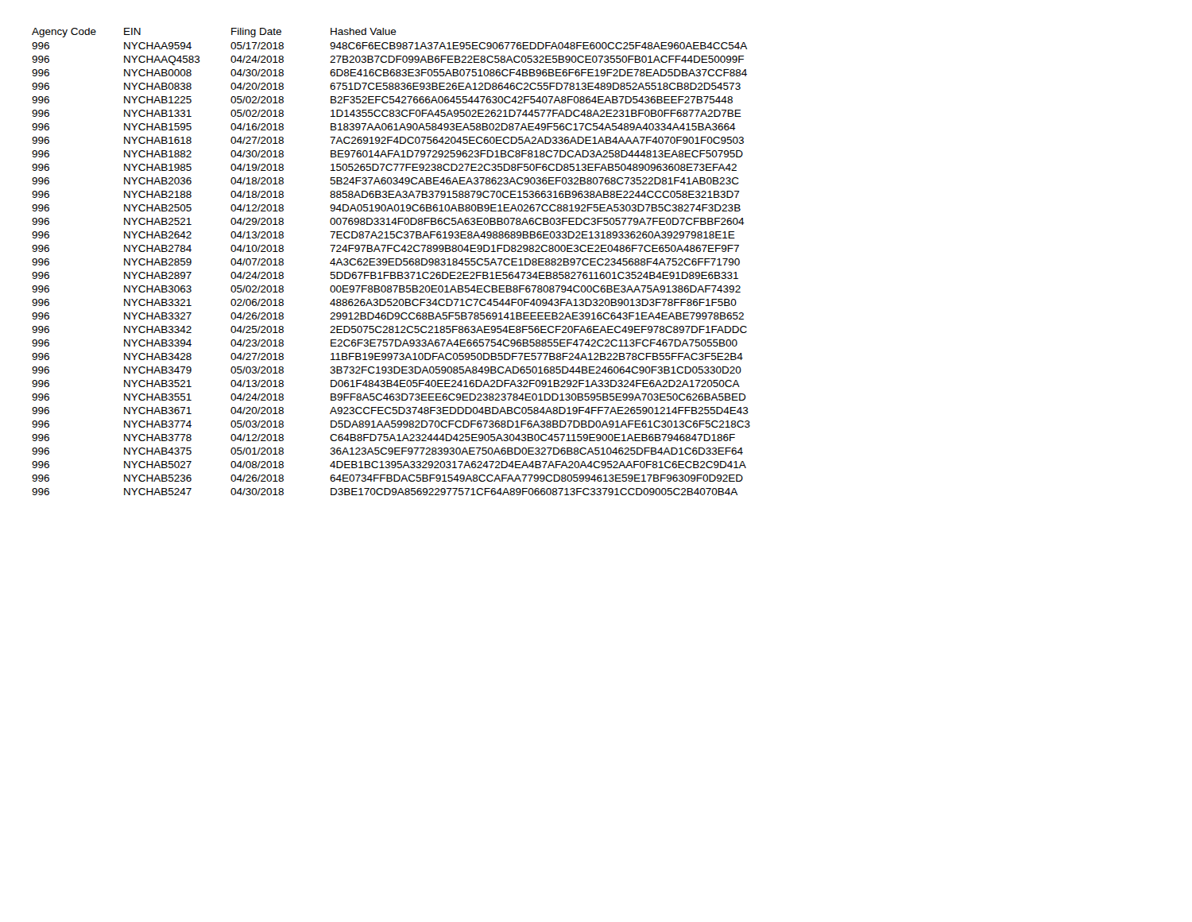| Agency Code | EIN | Filing Date | Hashed Value |
| --- | --- | --- | --- |
| 996 | NYCHAA9594 | 05/17/2018 | 948C6F6ECB9871A37A1E95EC906776EDDFA048FE600CC25F48AE960AEB4CC54A |
| 996 | NYCHAAQ4583 | 04/24/2018 | 27B203B7CDF099AB6FEB22E8C58AC0532E5B90CE073550FB01ACFF44DE50099F |
| 996 | NYCHAB0008 | 04/30/2018 | 6D8E416CB683E3F055AB0751086CF4BB96BE6F6FE19F2DE78EAD5DBA37CCF884 |
| 996 | NYCHAB0838 | 04/20/2018 | 6751D7CE58836E93BE26EA12D8646C2C55FD7813E489D852A5518CB8D2D54573 |
| 996 | NYCHAB1225 | 05/02/2018 | B2F352EFC5427666A06455447630C42F5407A8F0864EAB7D5436BEEF27B75448 |
| 996 | NYCHAB1331 | 05/02/2018 | 1D14355CC83CF0FA45A9502E2621D744577FADC48A2E231BF0B0FF6877A2D7BE |
| 996 | NYCHAB1595 | 04/16/2018 | B18397AA061A90A58493EA58B02D87AE49F56C17C54A5489A40334A415BA3664 |
| 996 | NYCHAB1618 | 04/27/2018 | 7AC269192F4DC075642045EC60ECD5A2AD336ADE1AB4AAA7F4070F901F0C9503 |
| 996 | NYCHAB1882 | 04/30/2018 | BE976014AFA1D79729259623FD1BC8F818C7DCAD3A258D444813EA8ECF50795D |
| 996 | NYCHAB1985 | 04/19/2018 | 1505265D7C77FE9238CD27E2C35D8F50F6CD8513EFAB504890963608E73EFA42 |
| 996 | NYCHAB2036 | 04/18/2018 | 5B24F37A60349CABE46AEA378623AC9036EF032B80768C73522D81F41AB0B23C |
| 996 | NYCHAB2188 | 04/18/2018 | 8858AD6B3EA3A7B379158879C70CE15366316B9638AB8E2244CCC058E321B3D7 |
| 996 | NYCHAB2505 | 04/12/2018 | 94DA05190A019C6B610AB80B9E1EA0267CC88192F5EA5303D7B5C38274F3D23B |
| 996 | NYCHAB2521 | 04/29/2018 | 007698D3314F0D8FB6C5A63E0BB078A6CB03FEDC3F505779A7FE0D7CFBBF2604 |
| 996 | NYCHAB2642 | 04/13/2018 | 7ECD87A215C37BAF6193E8A4988689BB6E033D2E13189336260A392979818E1E |
| 996 | NYCHAB2784 | 04/10/2018 | 724F97BA7FC42C7899B804E9D1FD82982C800E3CE2E0486F7CE650A4867EF9F7 |
| 996 | NYCHAB2859 | 04/07/2018 | 4A3C62E39ED568D98318455C5A7CE1D8E882B97CEC2345688F4A752C6FF71790 |
| 996 | NYCHAB2897 | 04/24/2018 | 5DD67FB1FBB371C26DE2E2FB1E564734EB85827611601C3524B4E91D89E6B331 |
| 996 | NYCHAB3063 | 05/02/2018 | 00E97F8B087B5B20E01AB54ECBEB8F67808794C00C6BE3AA75A91386DAF74392 |
| 996 | NYCHAB3321 | 02/06/2018 | 488626A3D520BCF34CD71C7C4544F0F40943FA13D320B9013D3F78FF86F1F5B0 |
| 996 | NYCHAB3327 | 04/26/2018 | 29912BD46D9CC68BA5F5B78569141BEEEEB2AE3916C643F1EA4EABE79978B652 |
| 996 | NYCHAB3342 | 04/25/2018 | 2ED5075C2812C5C2185F863AE954E8F56ECF20FA6EAEC49EF978C897DF1FADDC |
| 996 | NYCHAB3394 | 04/23/2018 | E2C6F3E757DA933A67A4E665754C96B58855EF4742C2C113FCF467DA75055B00 |
| 996 | NYCHAB3428 | 04/27/2018 | 11BFB19E9973A10DFAC05950DB5DF7E577B8F24A12B22B78CFB55FFAC3F5E2B4 |
| 996 | NYCHAB3479 | 05/03/2018 | 3B732FC193DE3DA059085A849BCAD6501685D44BE246064C90F3B1CD05330D20 |
| 996 | NYCHAB3521 | 04/13/2018 | D061F4843B4E05F40EE2416DA2DFA32F091B292F1A33D324FE6A2D2A172050CA |
| 996 | NYCHAB3551 | 04/24/2018 | B9FF8A5C463D73EEE6C9ED23823784E01DD130B595B5E99A703E50C626BA5BED |
| 996 | NYCHAB3671 | 04/20/2018 | A923CCFEC5D3748F3EDDD04BDABC0584A8D19F4FF7AE265901214FFB255D4E43 |
| 996 | NYCHAB3774 | 05/03/2018 | D5DA891AA59982D70CFCDF67368D1F6A38BD7DBD0A91AFE61C3013C6F5C218C3 |
| 996 | NYCHAB3778 | 04/12/2018 | C64B8FD75A1A232444D425E905A3043B0C4571159E900E1AEB6B7946847D186F |
| 996 | NYCHAB4375 | 05/01/2018 | 36A123A5C9EF977283930AE750A6BD0E327D6B8CA5104625DFB4AD1C6D33EF64 |
| 996 | NYCHAB5027 | 04/08/2018 | 4DEB1BC1395A332920317A62472D4EA4B7AFA20A4C952AAF0F81C6ECB2C9D41A |
| 996 | NYCHAB5236 | 04/26/2018 | 64E0734FFBDAC5BF91549A8CCAFAA7799CD805994613E59E17BF96309F0D92ED |
| 996 | NYCHAB5247 | 04/30/2018 | D3BE170CD9A856922977571CF64A89F06608713FC33791CCD09005C2B4070B4A |